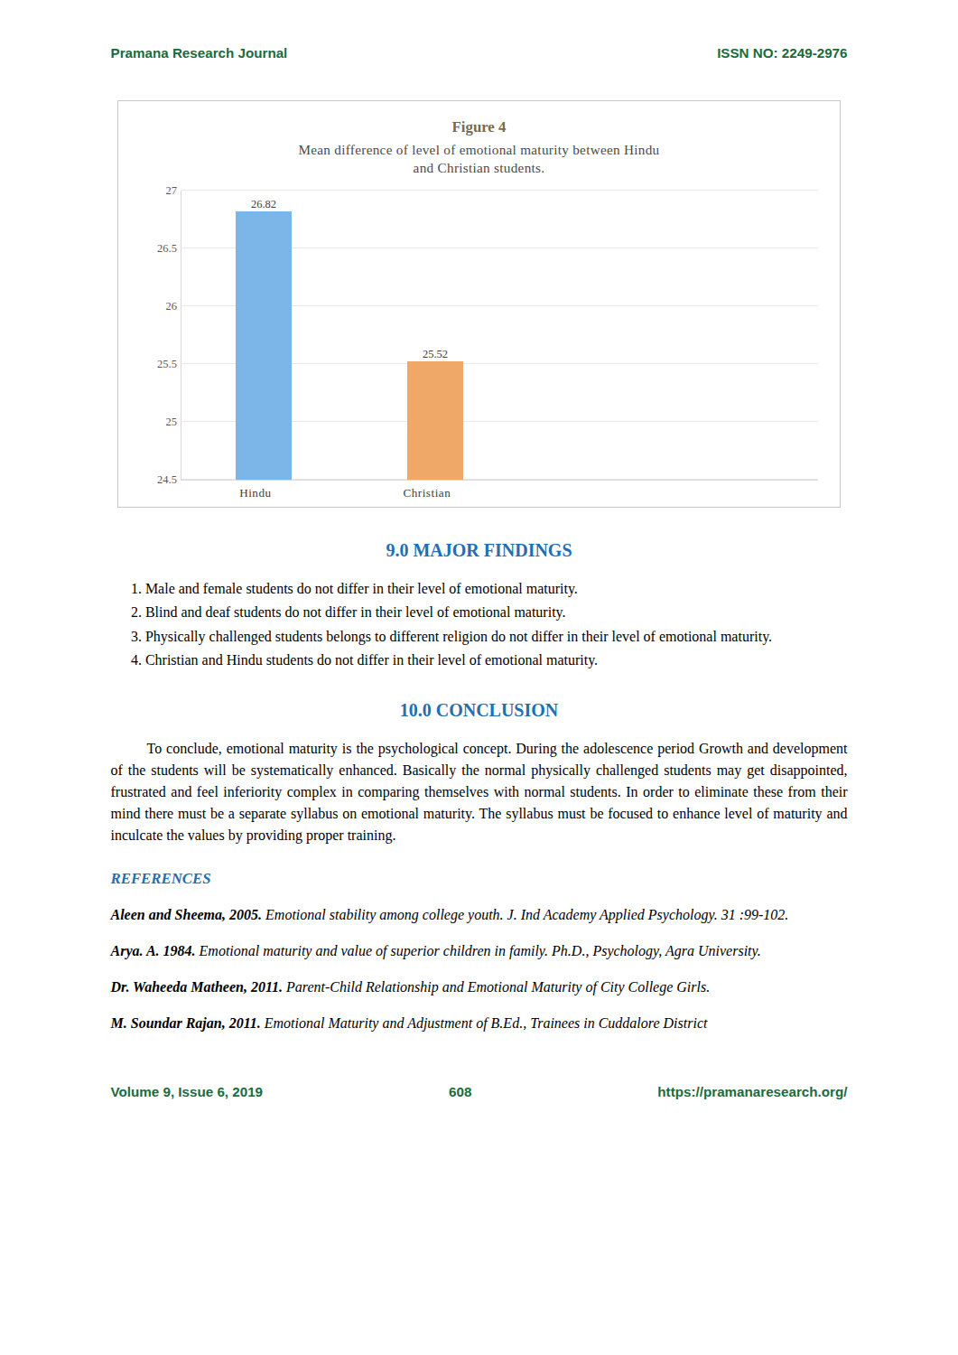Pramana Research Journal ISSN NO: 2249-2976
Figure 4
Mean difference of level of emotional maturity between Hindu
and Christian students.
24.5
25
25.5
26
26.5
27
26.82
25.52
Hindu Christian
9.0 MAJOR FINDINGS
Male and female students do not differ in their level of emotional maturity.
Blind and deaf students do not differ in their level of emotional maturity.
Physically challenged students belongs to different religion do not differ in their level of emotional maturity.
Christian and Hindu students do not differ in their level of emotional maturity.
10.0 CONCLUSION
To conclude, emotional maturity is the psychological concept. During the adolescence period Growth and development of the students will be systematically enhanced. Basically the normal physically challenged students may get disappointed, frustrated and feel inferiority complex in comparing themselves with normal students. In order to eliminate these from their mind there must be a separate syllabus on emotional maturity. The syllabus must be focused to enhance level of maturity and inculcate the values by providing proper training.
REFERENCES
Aleen and Sheema, 2005. Emotional stability among college youth. J. Ind Academy Applied Psychology. 31 :99-102.
Arya. A. 1984. Emotional maturity and value of superior children in family. Ph.D., Psychology, Agra University.
Dr. Waheeda Matheen, 2011. Parent-Child Relationship and Emotional Maturity of City College Girls.
M. Soundar Rajan, 2011. Emotional Maturity and Adjustment of B.Ed., Trainees in Cuddalore District
Volume 9, Issue 6, 2019 608 https://pramanaresearch.org/